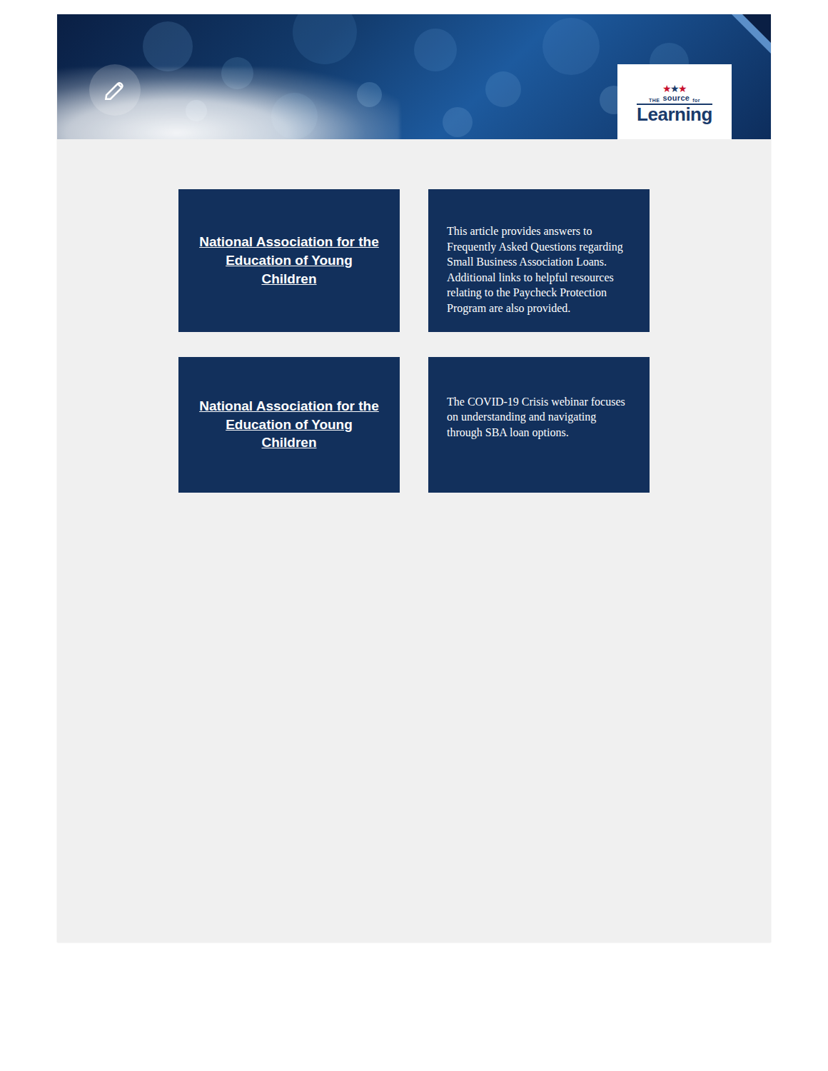★★★
THE source for
Learning
National Association for the Education of Young Children
This article provides answers to Frequently Asked Questions regarding Small Business Association Loans. Additional links to helpful resources relating to the Paycheck Protection Program are also provided.
National Association for the Education of Young Children
The COVID-19 Crisis webinar focuses on understanding and navigating through SBA loan options.